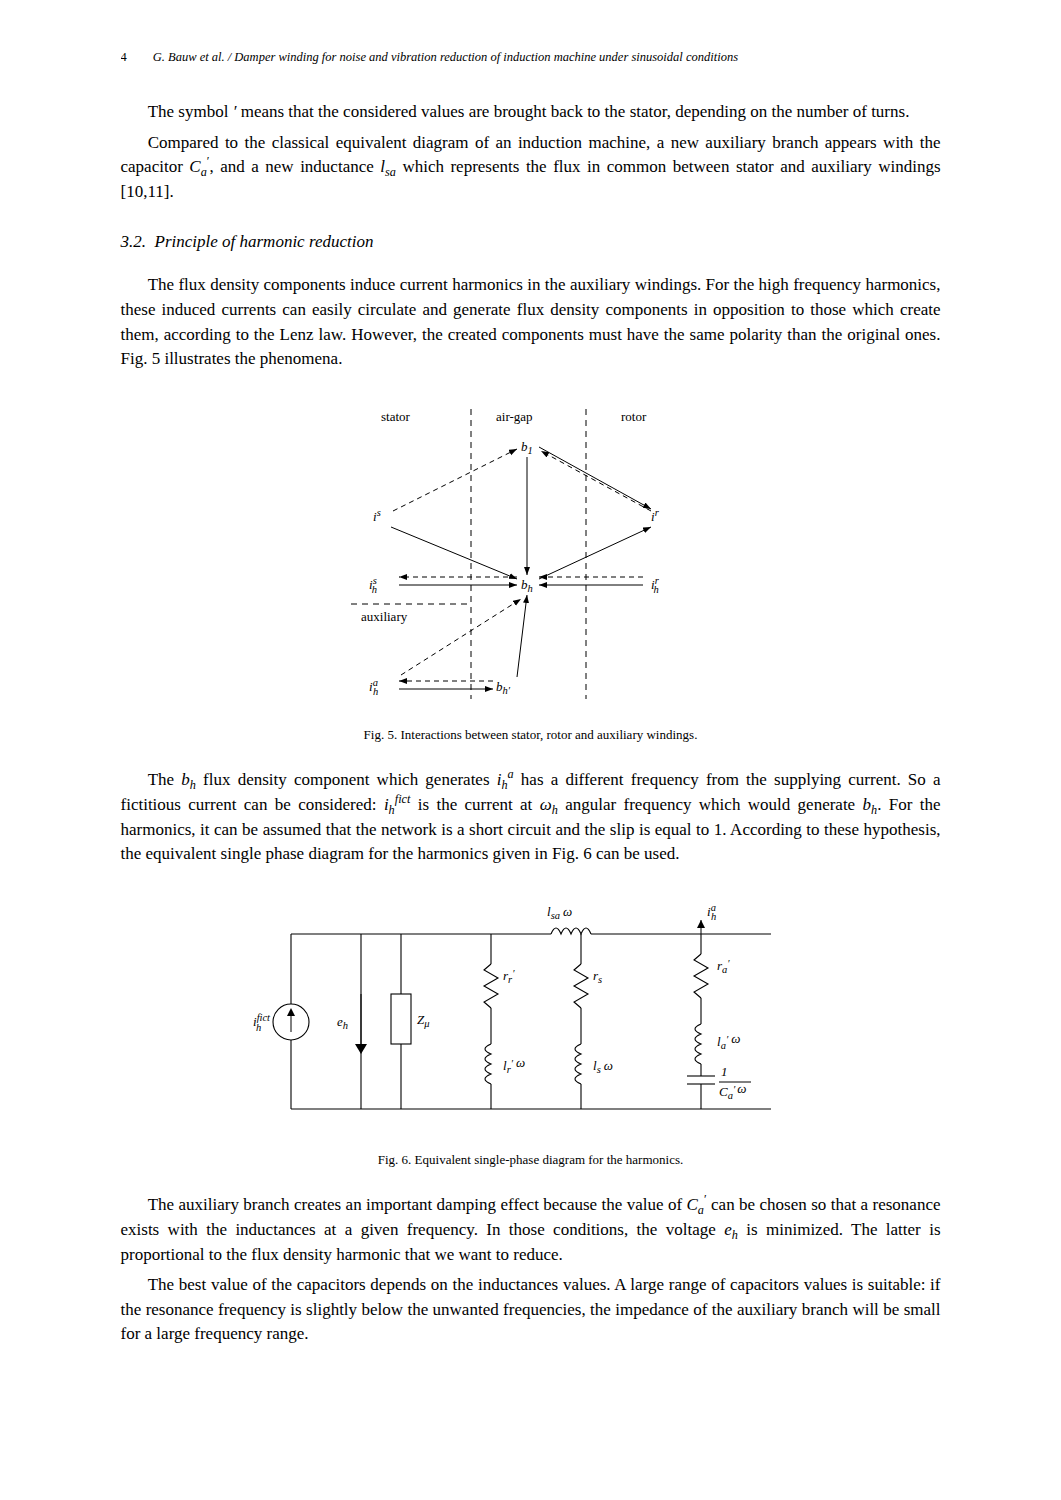4 G. Bauw et al. / Damper winding for noise and vibration reduction of induction machine under sinusoidal conditions
The symbol ′ means that the considered values are brought back to the stator, depending on the number of turns.
Compared to the classical equivalent diagram of an induction machine, a new auxiliary branch appears with the capacitor Ca′, and a new inductance lsa which represents the flux in common between stator and auxiliary windings [10,11].
3.2. Principle of harmonic reduction
The flux density components induce current harmonics in the auxiliary windings. For the high frequency harmonics, these induced currents can easily circulate and generate flux density components in opposition to those which create them, according to the Lenz law. However, the created components must have the same polarity than the original ones. Fig. 5 illustrates the phenomena.
stator air-gap rotor b1 is ir bh ish irh auxiliary iah bh′
Fig. 5. Interactions between stator, rotor and auxiliary windings.
The bh flux density component which generates iha has a different frequency from the supplying current. So a fictitious current can be considered: ihfict is the current at ωh angular frequency which would generate bh. For the harmonics, it can be assumed that the network is a short circuit and the slip is equal to 1. According to these hypothesis, the equivalent single phase diagram for the harmonics given in Fig. 6 can be used.
lsaω ificth eh Zμ rr′ lr′ω rs lsω ra′ la′ω 1 Ca′ω iah
Fig. 6. Equivalent single-phase diagram for the harmonics.
The auxiliary branch creates an important damping effect because the value of Ca′ can be chosen so that a resonance exists with the inductances at a given frequency. In those conditions, the voltage eh is minimized. The latter is proportional to the flux density harmonic that we want to reduce.
The best value of the capacitors depends on the inductances values. A large range of capacitors values is suitable: if the resonance frequency is slightly below the unwanted frequencies, the impedance of the auxiliary branch will be small for a large frequency range.